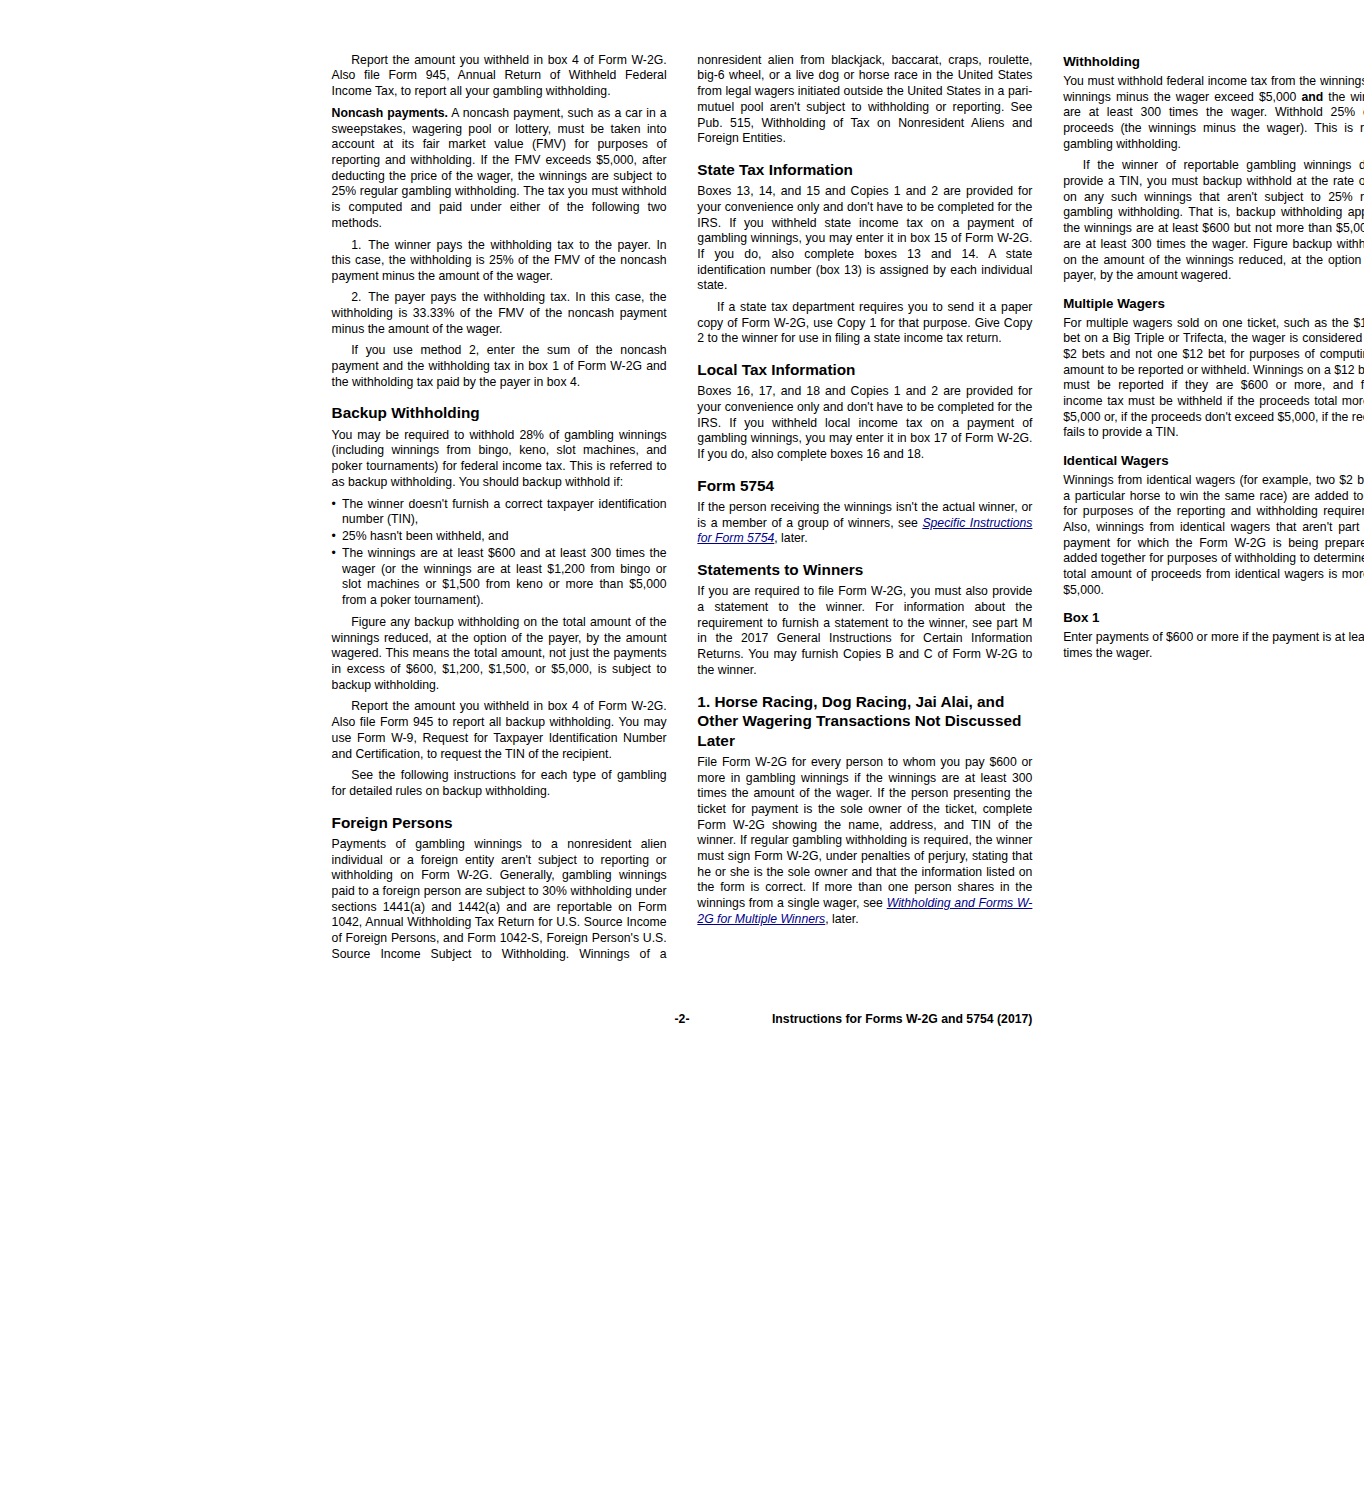Report the amount you withheld in box 4 of Form W-2G. Also file Form 945, Annual Return of Withheld Federal Income Tax, to report all your gambling withholding.
Noncash payments. A noncash payment, such as a car in a sweepstakes, wagering pool or lottery, must be taken into account at its fair market value (FMV) for purposes of reporting and withholding. If the FMV exceeds $5,000, after deducting the price of the wager, the winnings are subject to 25% regular gambling withholding. The tax you must withhold is computed and paid under either of the following two methods.
The winner pays the withholding tax to the payer. In this case, the withholding is 25% of the FMV of the noncash payment minus the amount of the wager.
The payer pays the withholding tax. In this case, the withholding is 33.33% of the FMV of the noncash payment minus the amount of the wager.
If you use method 2, enter the sum of the noncash payment and the withholding tax in box 1 of Form W-2G and the withholding tax paid by the payer in box 4.
Backup Withholding
You may be required to withhold 28% of gambling winnings (including winnings from bingo, keno, slot machines, and poker tournaments) for federal income tax. This is referred to as backup withholding. You should backup withhold if:
The winner doesn't furnish a correct taxpayer identification number (TIN),
25% hasn't been withheld, and
The winnings are at least $600 and at least 300 times the wager (or the winnings are at least $1,200 from bingo or slot machines or $1,500 from keno or more than $5,000 from a poker tournament).
Figure any backup withholding on the total amount of the winnings reduced, at the option of the payer, by the amount wagered. This means the total amount, not just the payments in excess of $600, $1,200, $1,500, or $5,000, is subject to backup withholding.
Report the amount you withheld in box 4 of Form W-2G. Also file Form 945 to report all backup withholding. You may use Form W-9, Request for Taxpayer Identification Number and Certification, to request the TIN of the recipient.
See the following instructions for each type of gambling for detailed rules on backup withholding.
Foreign Persons
Payments of gambling winnings to a nonresident alien individual or a foreign entity aren't subject to reporting or withholding on Form W-2G. Generally, gambling winnings paid to a foreign person are subject to 30% withholding under sections 1441(a) and 1442(a) and are reportable on Form 1042, Annual Withholding Tax Return for U.S. Source Income of Foreign Persons, and Form 1042-S, Foreign Person's U.S. Source Income Subject to Withholding. Winnings of a nonresident alien from blackjack, baccarat, craps, roulette, big-6 wheel, or a live dog or horse race in the United States from legal wagers initiated outside the United States in a pari-mutuel pool aren't subject to withholding or reporting. See Pub. 515, Withholding of Tax on Nonresident Aliens and Foreign Entities.
State Tax Information
Boxes 13, 14, and 15 and Copies 1 and 2 are provided for your convenience only and don't have to be completed for the IRS. If you withheld state income tax on a payment of gambling winnings, you may enter it in box 15 of Form W-2G. If you do, also complete boxes 13 and 14. A state identification number (box 13) is assigned by each individual state.
If a state tax department requires you to send it a paper copy of Form W-2G, use Copy 1 for that purpose. Give Copy 2 to the winner for use in filing a state income tax return.
Local Tax Information
Boxes 16, 17, and 18 and Copies 1 and 2 are provided for your convenience only and don't have to be completed for the IRS. If you withheld local income tax on a payment of gambling winnings, you may enter it in box 17 of Form W-2G. If you do, also complete boxes 16 and 18.
Form 5754
If the person receiving the winnings isn't the actual winner, or is a member of a group of winners, see Specific Instructions for Form 5754, later.
Statements to Winners
If you are required to file Form W-2G, you must also provide a statement to the winner. For information about the requirement to furnish a statement to the winner, see part M in the 2017 General Instructions for Certain Information Returns. You may furnish Copies B and C of Form W-2G to the winner.
1. Horse Racing, Dog Racing, Jai Alai, and Other Wagering Transactions Not Discussed Later
File Form W-2G for every person to whom you pay $600 or more in gambling winnings if the winnings are at least 300 times the amount of the wager. If the person presenting the ticket for payment is the sole owner of the ticket, complete Form W-2G showing the name, address, and TIN of the winner. If regular gambling withholding is required, the winner must sign Form W-2G, under penalties of perjury, stating that he or she is the sole owner and that the information listed on the form is correct. If more than one person shares in the winnings from a single wager, see Withholding and Forms W-2G for Multiple Winners, later.
Withholding
You must withhold federal income tax from the winnings if the winnings minus the wager exceed $5,000 and the winnings are at least 300 times the wager. Withhold 25% of the proceeds (the winnings minus the wager). This is regular gambling withholding.
If the winner of reportable gambling winnings doesn't provide a TIN, you must backup withhold at the rate of 28% on any such winnings that aren't subject to 25% regular gambling withholding. That is, backup withholding applies if the winnings are at least $600 but not more than $5,000 and are at least 300 times the wager. Figure backup withholding on the amount of the winnings reduced, at the option of the payer, by the amount wagered.
Multiple Wagers
For multiple wagers sold on one ticket, such as the $12 box bet on a Big Triple or Trifecta, the wager is considered as six $2 bets and not one $12 bet for purposes of computing the amount to be reported or withheld. Winnings on a $12 box bet must be reported if they are $600 or more, and federal income tax must be withheld if the proceeds total more than $5,000 or, if the proceeds don't exceed $5,000, if the recipient fails to provide a TIN.
Identical Wagers
Winnings from identical wagers (for example, two $2 bets on a particular horse to win the same race) are added together for purposes of the reporting and withholding requirements. Also, winnings from identical wagers that aren't part of the payment for which the Form W-2G is being prepared are added together for purposes of withholding to determine if the total amount of proceeds from identical wagers is more than $5,000.
Box 1
Enter payments of $600 or more if the payment is at least 300 times the wager.
-2-
Instructions for Forms W-2G and 5754 (2017)